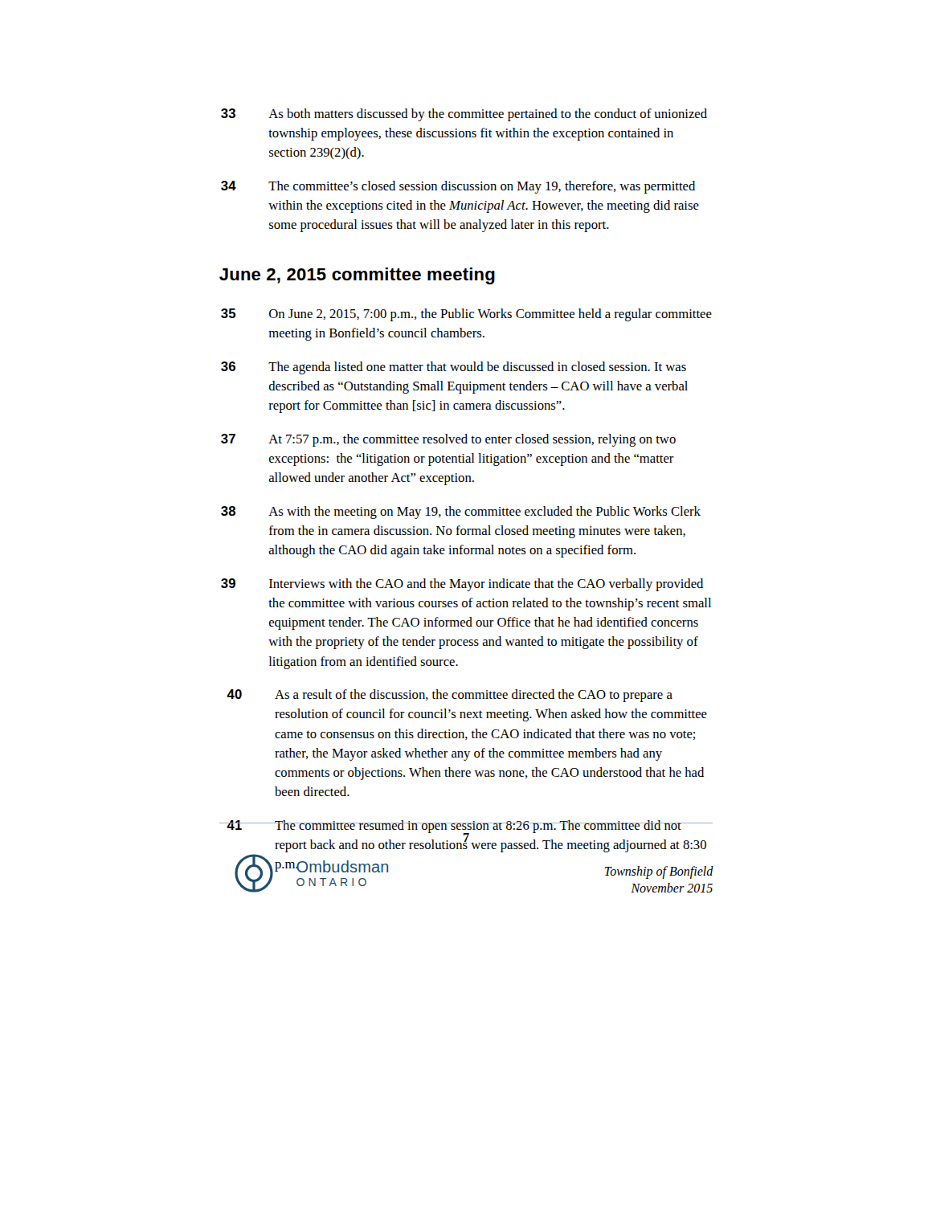33
As both matters discussed by the committee pertained to the conduct of unionized township employees, these discussions fit within the exception contained in section 239(2)(d).
34
The committee’s closed session discussion on May 19, therefore, was permitted within the exceptions cited in the Municipal Act. However, the meeting did raise some procedural issues that will be analyzed later in this report.
June 2, 2015 committee meeting
35
On June 2, 2015, 7:00 p.m., the Public Works Committee held a regular committee meeting in Bonfield’s council chambers.
36
The agenda listed one matter that would be discussed in closed session. It was described as “Outstanding Small Equipment tenders – CAO will have a verbal report for Committee than [sic] in camera discussions”.
37
At 7:57 p.m., the committee resolved to enter closed session, relying on two exceptions: the “litigation or potential litigation” exception and the “matter allowed under another Act” exception.
38
As with the meeting on May 19, the committee excluded the Public Works Clerk from the in camera discussion. No formal closed meeting minutes were taken, although the CAO did again take informal notes on a specified form.
39
Interviews with the CAO and the Mayor indicate that the CAO verbally provided the committee with various courses of action related to the township’s recent small equipment tender. The CAO informed our Office that he had identified concerns with the propriety of the tender process and wanted to mitigate the possibility of litigation from an identified source.
40
As a result of the discussion, the committee directed the CAO to prepare a resolution of council for council’s next meeting. When asked how the committee came to consensus on this direction, the CAO indicated that there was no vote; rather, the Mayor asked whether any of the committee members had any comments or objections. When there was none, the CAO understood that he had been directed.
41
The committee resumed in open session at 8:26 p.m. The committee did not report back and no other resolutions were passed. The meeting adjourned at 8:30 p.m.
7
Ombudsman
ONTARIO
Township of Bonfield
November 2015